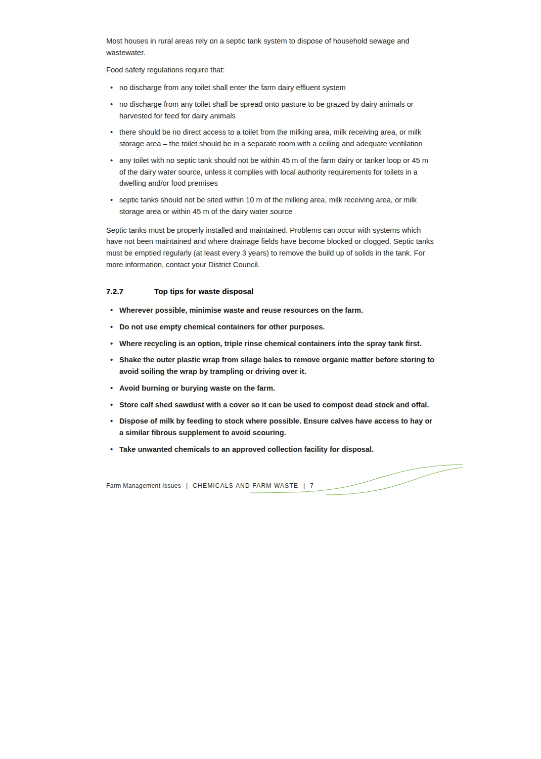Most houses in rural areas rely on a septic tank system to dispose of household sewage and wastewater.
Food safety regulations require that:
no discharge from any toilet shall enter the farm dairy effluent system
no discharge from any toilet shall be spread onto pasture to be grazed by dairy animals or harvested for feed for dairy animals
there should be no direct access to a toilet from the milking area, milk receiving area, or milk storage area – the toilet should be in a separate room with a ceiling and adequate ventilation
any toilet with no septic tank should not be within 45 m of the farm dairy or tanker loop or 45 m of the dairy water source, unless it complies with local authority requirements for toilets in a dwelling and/or food premises
septic tanks should not be sited within 10 m of the milking area, milk receiving area, or milk storage area or within 45 m of the dairy water source
Septic tanks must be properly installed and maintained. Problems can occur with systems which have not been maintained and where drainage fields have become blocked or clogged. Septic tanks must be emptied regularly (at least every 3 years) to remove the build up of solids in the tank. For more information, contact your District Council.
7.2.7 Top tips for waste disposal
Wherever possible, minimise waste and reuse resources on the farm.
Do not use empty chemical containers for other purposes.
Where recycling is an option, triple rinse chemical containers into the spray tank first.
Shake the outer plastic wrap from silage bales to remove organic matter before storing to avoid soiling the wrap by trampling or driving over it.
Avoid burning or burying waste on the farm.
Store calf shed sawdust with a cover so it can be used to compost dead stock and offal.
Dispose of milk by feeding to stock where possible. Ensure calves have access to hay or a similar fibrous supplement to avoid scouring.
Take unwanted chemicals to an approved collection facility for disposal.
Farm Management Issues | CHEMICALS AND FARM WASTE | 7